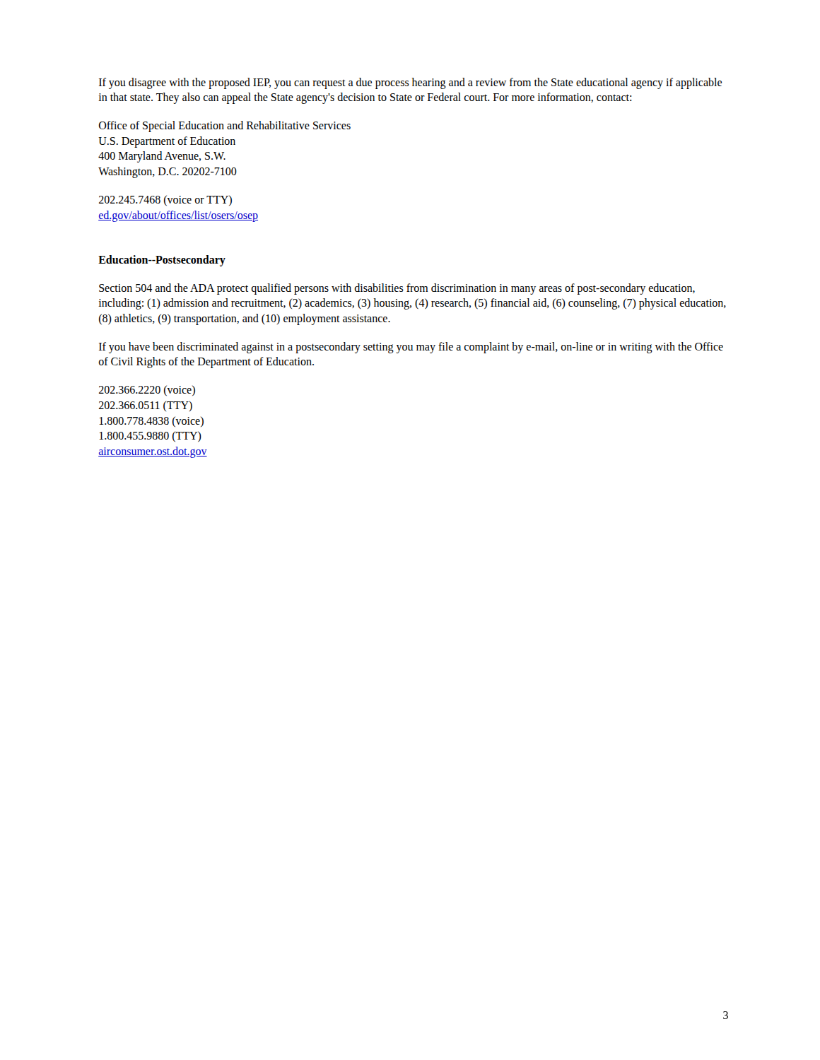If you disagree with the proposed IEP, you can request a due process hearing and a review from the State educational agency if applicable in that state. They also can appeal the State agency's decision to State or Federal court. For more information, contact:
Office of Special Education and Rehabilitative Services
U.S. Department of Education
400 Maryland Avenue, S.W.
Washington, D.C. 20202-7100
202.245.7468 (voice or TTY)
ed.gov/about/offices/list/osers/osep
Education--Postsecondary
Section 504 and the ADA protect qualified persons with disabilities from discrimination in many areas of post-secondary education, including: (1) admission and recruitment, (2) academics, (3) housing, (4) research, (5) financial aid, (6) counseling, (7) physical education, (8) athletics, (9) transportation, and (10) employment assistance.
If you have been discriminated against in a postsecondary setting you may file a complaint by e-mail, on-line or in writing with the Office of Civil Rights of the Department of Education.
202.366.2220 (voice)
202.366.0511 (TTY)
1.800.778.4838 (voice)
1.800.455.9880 (TTY)
airconsumer.ost.dot.gov
3